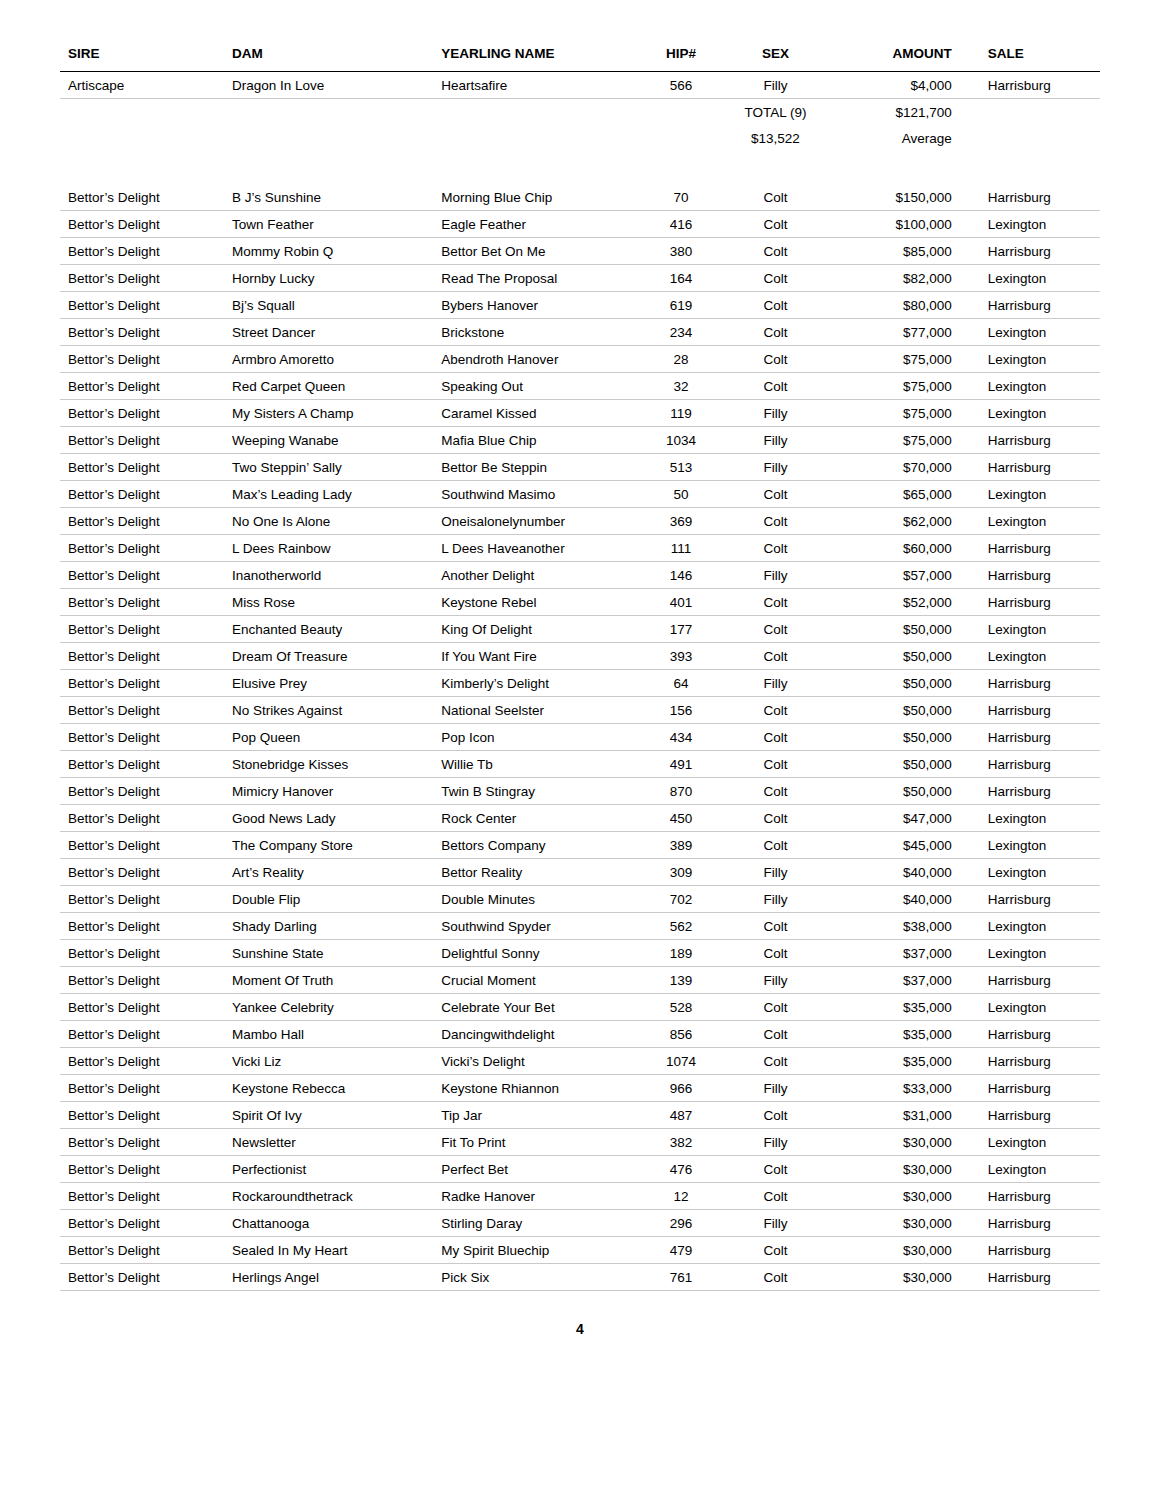| SIRE | DAM | YEARLING NAME | HIP# | SEX | AMOUNT | SALE |
| --- | --- | --- | --- | --- | --- | --- |
| Artiscape | Dragon In Love | Heartsafire | 566 | Filly | $4,000 | Harrisburg |
| | | | | TOTAL (9) | $121,700 | |
| | | | | $13,522 | Average | |
| Bettor’s Delight | B J’s Sunshine | Morning Blue Chip | 70 | Colt | $150,000 | Harrisburg |
| Bettor’s Delight | Town Feather | Eagle Feather | 416 | Colt | $100,000 | Lexington |
| Bettor’s Delight | Mommy Robin Q | Bettor Bet On Me | 380 | Colt | $85,000 | Harrisburg |
| Bettor’s Delight | Hornby Lucky | Read The Proposal | 164 | Colt | $82,000 | Lexington |
| Bettor’s Delight | Bj’s Squall | Bybers Hanover | 619 | Colt | $80,000 | Harrisburg |
| Bettor’s Delight | Street Dancer | Brickstone | 234 | Colt | $77,000 | Lexington |
| Bettor’s Delight | Armbro Amoretto | Abendroth Hanover | 28 | Colt | $75,000 | Lexington |
| Bettor’s Delight | Red Carpet Queen | Speaking Out | 32 | Colt | $75,000 | Lexington |
| Bettor’s Delight | My Sisters A Champ | Caramel Kissed | 119 | Filly | $75,000 | Lexington |
| Bettor’s Delight | Weeping Wanabe | Mafia Blue Chip | 1034 | Filly | $75,000 | Harrisburg |
| Bettor’s Delight | Two Steppin’ Sally | Bettor Be Steppin | 513 | Filly | $70,000 | Harrisburg |
| Bettor’s Delight | Max’s Leading Lady | Southwind Masimo | 50 | Colt | $65,000 | Lexington |
| Bettor’s Delight | No One Is Alone | Oneisalonelynumber | 369 | Colt | $62,000 | Lexington |
| Bettor’s Delight | L Dees Rainbow | L Dees Haveanother | 111 | Colt | $60,000 | Harrisburg |
| Bettor’s Delight | Inanotherworld | Another Delight | 146 | Filly | $57,000 | Harrisburg |
| Bettor’s Delight | Miss Rose | Keystone Rebel | 401 | Colt | $52,000 | Harrisburg |
| Bettor’s Delight | Enchanted Beauty | King Of Delight | 177 | Colt | $50,000 | Lexington |
| Bettor’s Delight | Dream Of Treasure | If You Want Fire | 393 | Colt | $50,000 | Lexington |
| Bettor’s Delight | Elusive Prey | Kimberly’s Delight | 64 | Filly | $50,000 | Harrisburg |
| Bettor’s Delight | No Strikes Against | National Seelster | 156 | Colt | $50,000 | Harrisburg |
| Bettor’s Delight | Pop Queen | Pop Icon | 434 | Colt | $50,000 | Harrisburg |
| Bettor’s Delight | Stonebridge Kisses | Willie Tb | 491 | Colt | $50,000 | Harrisburg |
| Bettor’s Delight | Mimicry Hanover | Twin B Stingray | 870 | Colt | $50,000 | Harrisburg |
| Bettor’s Delight | Good News Lady | Rock Center | 450 | Colt | $47,000 | Lexington |
| Bettor’s Delight | The Company Store | Bettors Company | 389 | Colt | $45,000 | Lexington |
| Bettor’s Delight | Art’s Reality | Bettor Reality | 309 | Filly | $40,000 | Lexington |
| Bettor’s Delight | Double Flip | Double Minutes | 702 | Filly | $40,000 | Harrisburg |
| Bettor’s Delight | Shady Darling | Southwind Spyder | 562 | Colt | $38,000 | Lexington |
| Bettor’s Delight | Sunshine State | Delightful Sonny | 189 | Colt | $37,000 | Lexington |
| Bettor’s Delight | Moment Of Truth | Crucial Moment | 139 | Filly | $37,000 | Harrisburg |
| Bettor’s Delight | Yankee Celebrity | Celebrate Your Bet | 528 | Colt | $35,000 | Lexington |
| Bettor’s Delight | Mambo Hall | Dancingwithdelight | 856 | Colt | $35,000 | Harrisburg |
| Bettor’s Delight | Vicki Liz | Vicki’s Delight | 1074 | Colt | $35,000 | Harrisburg |
| Bettor’s Delight | Keystone Rebecca | Keystone Rhiannon | 966 | Filly | $33,000 | Harrisburg |
| Bettor’s Delight | Spirit Of Ivy | Tip Jar | 487 | Colt | $31,000 | Harrisburg |
| Bettor’s Delight | Newsletter | Fit To Print | 382 | Filly | $30,000 | Lexington |
| Bettor’s Delight | Perfectionist | Perfect Bet | 476 | Colt | $30,000 | Lexington |
| Bettor’s Delight | Rockaroundthetrack | Radke Hanover | 12 | Colt | $30,000 | Harrisburg |
| Bettor’s Delight | Chattanooga | Stirling Daray | 296 | Filly | $30,000 | Harrisburg |
| Bettor’s Delight | Sealed In My Heart | My Spirit Bluechip | 479 | Colt | $30,000 | Harrisburg |
| Bettor’s Delight | Herlings Angel | Pick Six | 761 | Colt | $30,000 | Harrisburg |
4